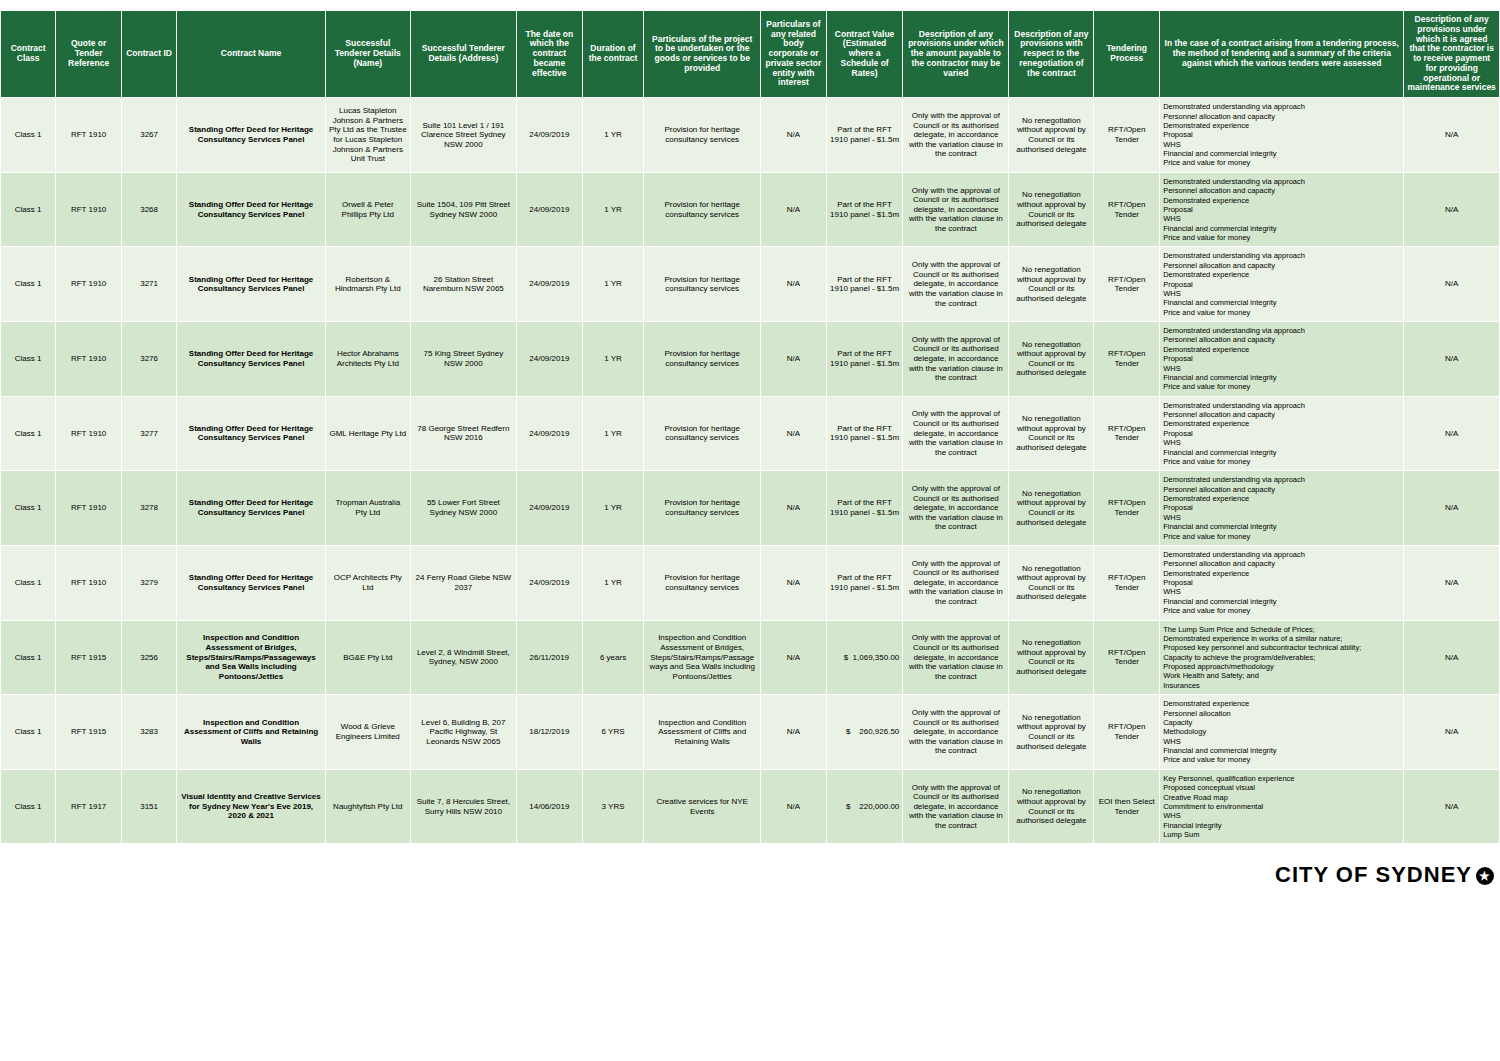| Contract Class | Quote or Tender Reference | Contract ID | Contract Name | Successful Tenderer Details (Name) | Successful Tenderer Details (Address) | The date on which the contract became effective | Duration of the contract | Particulars of the project to be undertaken or the goods or services to be provided | Particulars of any related body corporate or private sector entity with interest | Contract Value (Estimated where a Schedule of Rates) | Description of any provisions under which the amount payable to the contractor may be varied | Description of any provisions with respect to the renegotiation of the contract | Tendering Process | In the case of a contract arising from a tendering process, the method of tendering and a summary of the criteria against which the various tenders were assessed | Description of any provisions under which it is agreed that the contractor is to receive payment for providing operational or maintenance services |
| --- | --- | --- | --- | --- | --- | --- | --- | --- | --- | --- | --- | --- | --- | --- | --- |
| Class 1 | RFT 1910 | 3267 | Standing Offer Deed for Heritage Consultancy Services Panel | Lucas Stapleton Johnson & Partners Pty Ltd as the Trustee for Lucas Stapleton Johnson & Partners Unit Trust | Suite 101 Level 1 / 191 Clarence Street Sydney NSW 2000 | 24/09/2019 | 1 YR | Provision for heritage consultancy services | N/A | Part of the RFT 1910 panel - $1.5m | Only with the approval of Council or its authorised delegate, in accordance with the variation clause in the contract | No renegotiation without approval by Council or its authorised delegate | RFT/Open Tender | Demonstrated understanding via approach Personnel allocation and capacity Demonstrated experience Proposal WHS Financial and commercial integrity Price and value for money | N/A |
| Class 1 | RFT 1910 | 3268 | Standing Offer Deed for Heritage Consultancy Services Panel | Orwell & Peter Phillips Pty Ltd | Suite 1504, 109 Pitt Street Sydney NSW 2000 | 24/09/2019 | 1 YR | Provision for heritage consultancy services | N/A | Part of the RFT 1910 panel - $1.5m | Only with the approval of Council or its authorised delegate, in accordance with the variation clause in the contract | No renegotiation without approval by Council or its authorised delegate | RFT/Open Tender | Demonstrated understanding via approach Personnel allocation and capacity Demonstrated experience Proposal WHS Financial and commercial integrity Price and value for money | N/A |
| Class 1 | RFT 1910 | 3271 | Standing Offer Deed for Heritage Consultancy Services Panel | Robertson & Hindmarsh Pty Ltd | 26 Station Street Naremburn NSW 2065 | 24/09/2019 | 1 YR | Provision for heritage consultancy services | N/A | Part of the RFT 1910 panel - $1.5m | Only with the approval of Council or its authorised delegate, in accordance with the variation clause in the contract | No renegotiation without approval by Council or its authorised delegate | RFT/Open Tender | Demonstrated understanding via approach Personnel allocation and capacity Demonstrated experience Proposal WHS Financial and commercial integrity Price and value for money | N/A |
| Class 1 | RFT 1910 | 3276 | Standing Offer Deed for Heritage Consultancy Services Panel | Hector Abrahams Architects Pty Ltd | 75 King Street Sydney NSW 2000 | 24/09/2019 | 1 YR | Provision for heritage consultancy services | N/A | Part of the RFT 1910 panel - $1.5m | Only with the approval of Council or its authorised delegate, in accordance with the variation clause in the contract | No renegotiation without approval by Council or its authorised delegate | RFT/Open Tender | Demonstrated understanding via approach Personnel allocation and capacity Demonstrated experience Proposal WHS Financial and commercial integrity Price and value for money | N/A |
| Class 1 | RFT 1910 | 3277 | Standing Offer Deed for Heritage Consultancy Services Panel | GML Heritage Pty Ltd | 78 George Street Redfern NSW 2016 | 24/09/2019 | 1 YR | Provision for heritage consultancy services | N/A | Part of the RFT 1910 panel - $1.5m | Only with the approval of Council or its authorised delegate, in accordance with the variation clause in the contract | No renegotiation without approval by Council or its authorised delegate | RFT/Open Tender | Demonstrated understanding via approach Personnel allocation and capacity Demonstrated experience Proposal WHS Financial and commercial integrity Price and value for money | N/A |
| Class 1 | RFT 1910 | 3278 | Standing Offer Deed for Heritage Consultancy Services Panel | Tropman Australia Pty Ltd | 55 Lower Fort Street Sydney NSW 2000 | 24/09/2019 | 1 YR | Provision for heritage consultancy services | N/A | Part of the RFT 1910 panel - $1.5m | Only with the approval of Council or its authorised delegate, in accordance with the variation clause in the contract | No renegotiation without approval by Council or its authorised delegate | RFT/Open Tender | Demonstrated understanding via approach Personnel allocation and capacity Demonstrated experience Proposal WHS Financial and commercial integrity Price and value for money | N/A |
| Class 1 | RFT 1910 | 3279 | Standing Offer Deed for Heritage Consultancy Services Panel | OCP Architects Pty Ltd | 24 Ferry Road Glebe NSW 2037 | 24/09/2019 | 1 YR | Provision for heritage consultancy services | N/A | Part of the RFT 1910 panel - $1.5m | Only with the approval of Council or its authorised delegate, in accordance with the variation clause in the contract | No renegotiation without approval by Council or its authorised delegate | RFT/Open Tender | Demonstrated understanding via approach Personnel allocation and capacity Demonstrated experience Proposal WHS Financial and commercial integrity Price and value for money | N/A |
| Class 1 | RFT 1915 | 3256 | Inspection and Condition Assessment of Bridges, Steps/Stairs/Ramps/Passageways and Sea Walls including Pontoons/Jetties | BG&E Pty Ltd | Level 2, 8 Windmill Street, Sydney, NSW 2000 | 26/11/2019 | 6 years | Inspection and Condition Assessment of Bridges, Steps/Stairs/Ramps/Passageways and Sea Walls including Pontoons/Jetties | N/A | $ 1,069,350.00 | Only with the approval of Council or its authorised delegate, in accordance with the variation clause in the contract | No renegotiation without approval by Council or its authorised delegate | RFT/Open Tender | The Lump Sum Price and Schedule of Prices; Demonstrated experience in works of a similar nature; Proposed key personnel and subcontractor technical ability; Capacity to achieve the program/deliverables; Proposed approach/methodology Work Health and Safety; and Insurances | N/A |
| Class 1 | RFT 1915 | 3283 | Inspection and Condition Assessment of Cliffs and Retaining Walls | Wood & Grieve Engineers Limited | Level 6, Building B, 207 Pacific Highway, St Leonards NSW 2065 | 18/12/2019 | 6 YRS | Inspection and Condition Assessment of Cliffs and Retaining Walls | N/A | $ 260,926.50 | Only with the approval of Council or its authorised delegate, in accordance with the variation clause in the contract | No renegotiation without approval by Council or its authorised delegate | RFT/Open Tender | Demonstrated experience Personnel allocation Capacity Methodology WHS Financial and commercial integrity Price and value for money | N/A |
| Class 1 | RFT 1917 | 3151 | Visual Identity and Creative Services for Sydney New Year's Eve 2019, 2020 & 2021 | Naughtyfish Pty Ltd | Suite 7, 8 Hercules Street, Surry Hills NSW 2010 | 14/06/2019 | 3 YRS | Creative services for NYE Events | N/A | $ 220,000.00 | Only with the approval of Council or its authorised delegate, in accordance with the variation clause in the contract | No renegotiation without approval by Council or its authorised delegate | EOI then Select Tender | Key Personnel, qualification experience Proposed conceptual visual Creative Road map Commitment to environmental WHS Financial integrity Lump Sum | N/A |
CITY OF SYDNEY★